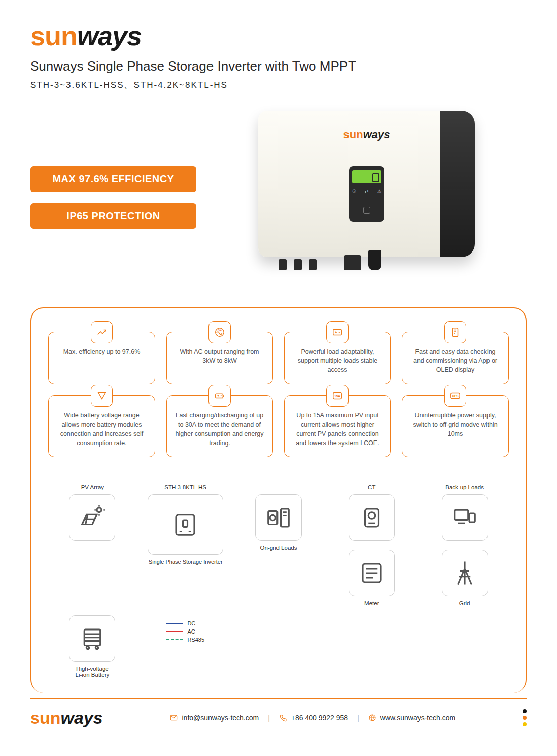sun ways
Sunways Single Phase Storage Inverter with Two MPPT
STH-3~3.6KTL-HSS、STH-4.2K~8KTL-HS
MAX 97.6% EFFICIENCY
IP65 PROTECTION
sun ways
☉⇄⚠
Max. efficiency up to 97.6%
AC
With AC output ranging from 3kW to 8kW
Powerful load adaptability, support multiple loads stable access
Fast and easy data checking and commissioning via App or OLED display
Wide battery voltage range allows more battery modules connection and increases self consumption rate.
Fast charging/discharging of up to 30A to meet the demand of higher consumption and energy trading.
15A
Up to 15A maximum PV input current allows most higher current PV panels connection and lowers the system LCOE.
UPS
Uninterruptible power supply, switch to off-grid modve within 10ms
PV Array
STH 3-8KTL-HS
Single Phase Storage Inverter
On-grid Loads
CT
Meter
Back-up Loads
Grid
High-voltage
Li-ion Battery
DC AC RS485
sun ways
info@sunways-tech.com | +86 400 9922 958 | www.sunways-tech.com